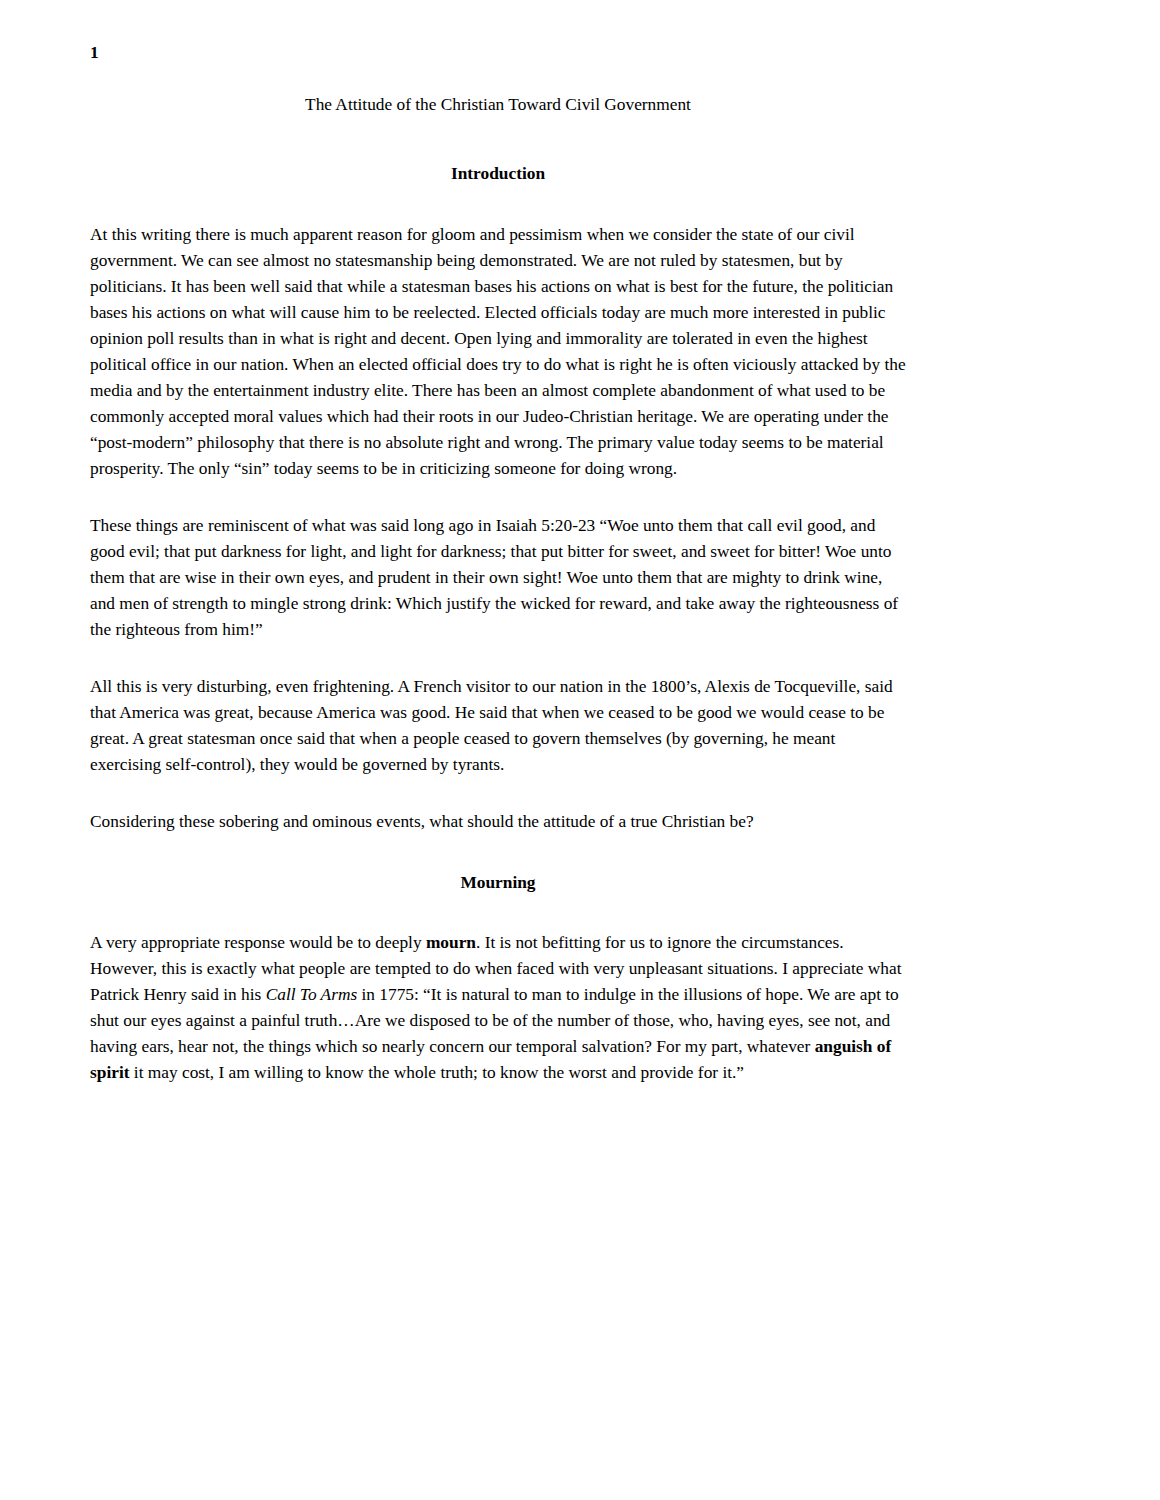1
The Attitude of the Christian Toward Civil Government
Introduction
At this writing there is much apparent reason for gloom and pessimism when we consider the state of our civil government. We can see almost no statesmanship being demonstrated. We are not ruled by statesmen, but by politicians. It has been well said that while a statesman bases his actions on what is best for the future, the politician bases his actions on what will cause him to be reelected. Elected officials today are much more interested in public opinion poll results than in what is right and decent. Open lying and immorality are tolerated in even the highest political office in our nation. When an elected official does try to do what is right he is often viciously attacked by the media and by the entertainment industry elite. There has been an almost complete abandonment of what used to be commonly accepted moral values which had their roots in our Judeo-Christian heritage. We are operating under the “post-modern” philosophy that there is no absolute right and wrong. The primary value today seems to be material prosperity. The only “sin” today seems to be in criticizing someone for doing wrong.
These things are reminiscent of what was said long ago in Isaiah 5:20-23 “Woe unto them that call evil good, and good evil; that put darkness for light, and light for darkness; that put bitter for sweet, and sweet for bitter! Woe unto them that are wise in their own eyes, and prudent in their own sight! Woe unto them that are mighty to drink wine, and men of strength to mingle strong drink: Which justify the wicked for reward, and take away the righteousness of the righteous from him!”
All this is very disturbing, even frightening. A French visitor to our nation in the 1800’s, Alexis de Tocqueville, said that America was great, because America was good. He said that when we ceased to be good we would cease to be great. A great statesman once said that when a people ceased to govern themselves (by governing, he meant exercising self-control), they would be governed by tyrants.
Considering these sobering and ominous events, what should the attitude of a true Christian be?
Mourning
A very appropriate response would be to deeply mourn. It is not befitting for us to ignore the circumstances. However, this is exactly what people are tempted to do when faced with very unpleasant situations. I appreciate what Patrick Henry said in his Call To Arms in 1775: “It is natural to man to indulge in the illusions of hope. We are apt to shut our eyes against a painful truth…Are we disposed to be of the number of those, who, having eyes, see not, and having ears, hear not, the things which so nearly concern our temporal salvation? For my part, whatever anguish of spirit it may cost, I am willing to know the whole truth; to know the worst and provide for it.”